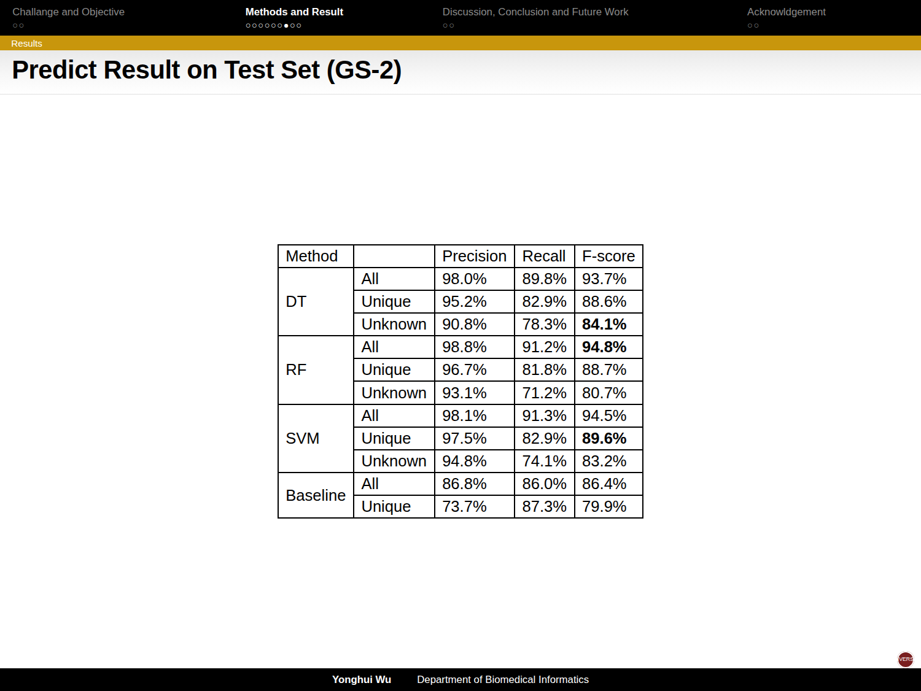Challange and Objective ○○
Methods and Result ○○○○○○●○○
Discussion, Conclusion and Future Work ○○
Acknowldgement ○○
Results
Predict Result on Test Set (GS-2)
| Method | | Precision | Recall | F-score |
| --- | --- | --- | --- | --- |
| DT | All | 98.0% | 89.8% | 93.7% |
| Unique | 95.2% | 82.9% | 88.6% |
| Unknown | 90.8% | 78.3% | 84.1% |
| RF | All | 98.8% | 91.2% | 94.8% |
| Unique | 96.7% | 81.8% | 88.7% |
| Unknown | 93.1% | 71.2% | 80.7% |
| SVM | All | 98.1% | 91.3% | 94.5% |
| Unique | 97.5% | 82.9% | 89.6% |
| Unknown | 94.8% | 74.1% | 83.2% |
| Baseline | All | 86.8% | 86.0% | 86.4% |
| Unique | 73.7% | 87.3% | 79.9% |
UNIVERSITY
Yonghui Wu Department of Biomedical Informatics